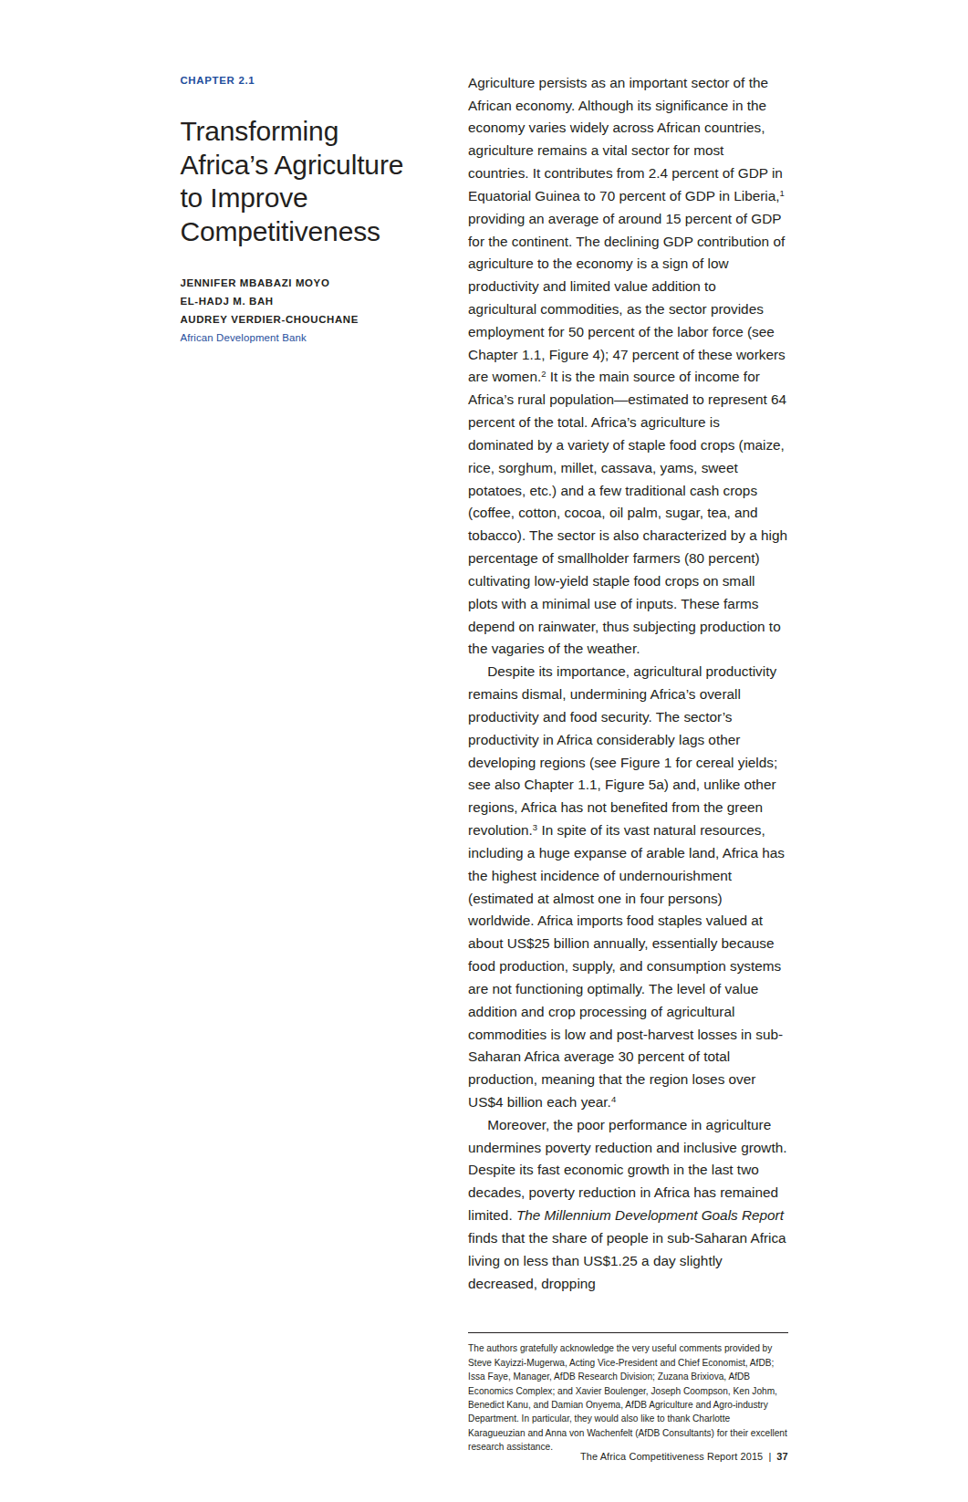Chapter 2.1
Transforming Africa’s Agriculture to Improve Competitiveness
Jennifer Mbabazi Moyo
El-Hadj M. Bah
Audrey Verdier-Chouchane
African Development Bank
Agriculture persists as an important sector of the African economy. Although its significance in the economy varies widely across African countries, agriculture remains a vital sector for most countries. It contributes from 2.4 percent of GDP in Equatorial Guinea to 70 percent of GDP in Liberia,1 providing an average of around 15 percent of GDP for the continent. The declining GDP contribution of agriculture to the economy is a sign of low productivity and limited value addition to agricultural commodities, as the sector provides employment for 50 percent of the labor force (see Chapter 1.1, Figure 4); 47 percent of these workers are women.2 It is the main source of income for Africa’s rural population—estimated to represent 64 percent of the total. Africa’s agriculture is dominated by a variety of staple food crops (maize, rice, sorghum, millet, cassava, yams, sweet potatoes, etc.) and a few traditional cash crops (coffee, cotton, cocoa, oil palm, sugar, tea, and tobacco). The sector is also characterized by a high percentage of smallholder farmers (80 percent) cultivating low-yield staple food crops on small plots with a minimal use of inputs. These farms depend on rainwater, thus subjecting production to the vagaries of the weather.
Despite its importance, agricultural productivity remains dismal, undermining Africa’s overall productivity and food security. The sector’s productivity in Africa considerably lags other developing regions (see Figure 1 for cereal yields; see also Chapter 1.1, Figure 5a) and, unlike other regions, Africa has not benefited from the green revolution.3 In spite of its vast natural resources, including a huge expanse of arable land, Africa has the highest incidence of undernourishment (estimated at almost one in four persons) worldwide. Africa imports food staples valued at about US$25 billion annually, essentially because food production, supply, and consumption systems are not functioning optimally. The level of value addition and crop processing of agricultural commodities is low and post-harvest losses in sub-Saharan Africa average 30 percent of total production, meaning that the region loses over US$4 billion each year.4
Moreover, the poor performance in agriculture undermines poverty reduction and inclusive growth. Despite its fast economic growth in the last two decades, poverty reduction in Africa has remained limited. The Millennium Development Goals Report finds that the share of people in sub-Saharan Africa living on less than US$1.25 a day slightly decreased, dropping
The authors gratefully acknowledge the very useful comments provided by Steve Kayizzi-Mugerwa, Acting Vice-President and Chief Economist, AfDB; Issa Faye, Manager, AfDB Research Division; Zuzana Brixiova, AfDB Economics Complex; and Xavier Boulenger, Joseph Coompson, Ken Johm, Benedict Kanu, and Damian Onyema, AfDB Agriculture and Agro-industry Department. In particular, they would also like to thank Charlotte Karagueuzian and Anna von Wachenfelt (AfDB Consultants) for their excellent research assistance.
The Africa Competitiveness Report 2015 |37